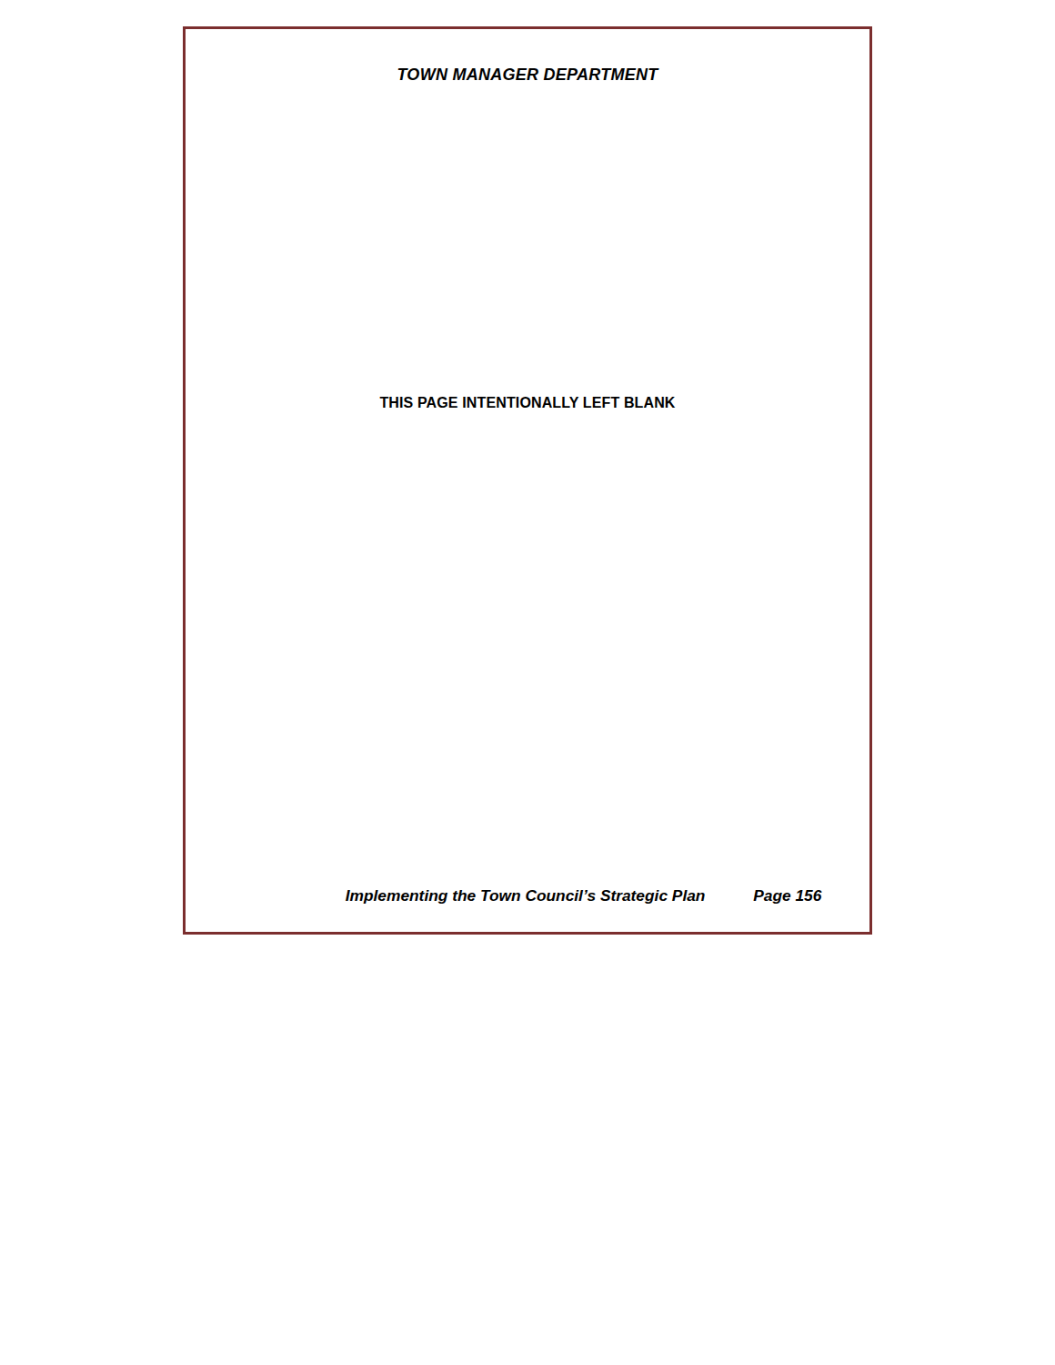TOWN MANAGER DEPARTMENT
THIS PAGE INTENTIONALLY LEFT BLANK
Implementing the Town Council’s Strategic Plan Page 156